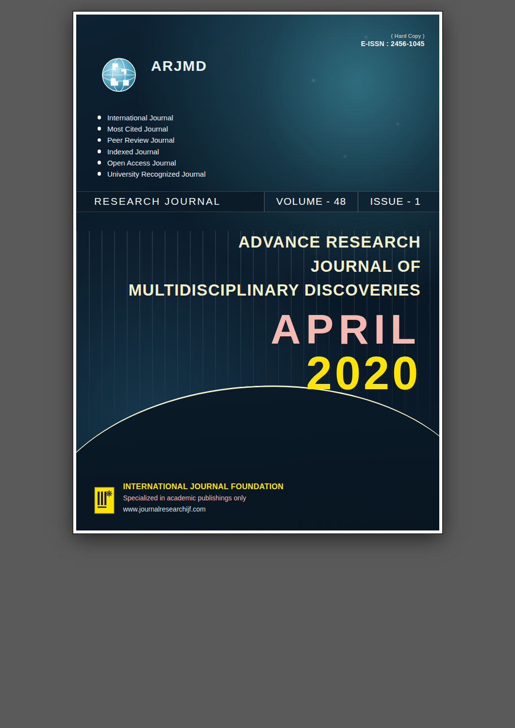( Hard Copy ) E-ISSN : 2456-1045
ARJMD
International Journal
Most Cited Journal
Peer Review Journal
Indexed Journal
Open Access Journal
University Recognized Journal
RESEARCH JOURNAL
VOLUME - 48
ISSUE - 1
ADVANCE RESEARCH JOURNAL OF MULTIDISCIPLINARY DISCOVERIES
APRIL 2020
INTERNATIONAL JOURNAL FOUNDATION
Specialized in academic publishings only
www.journalresearchijf.com